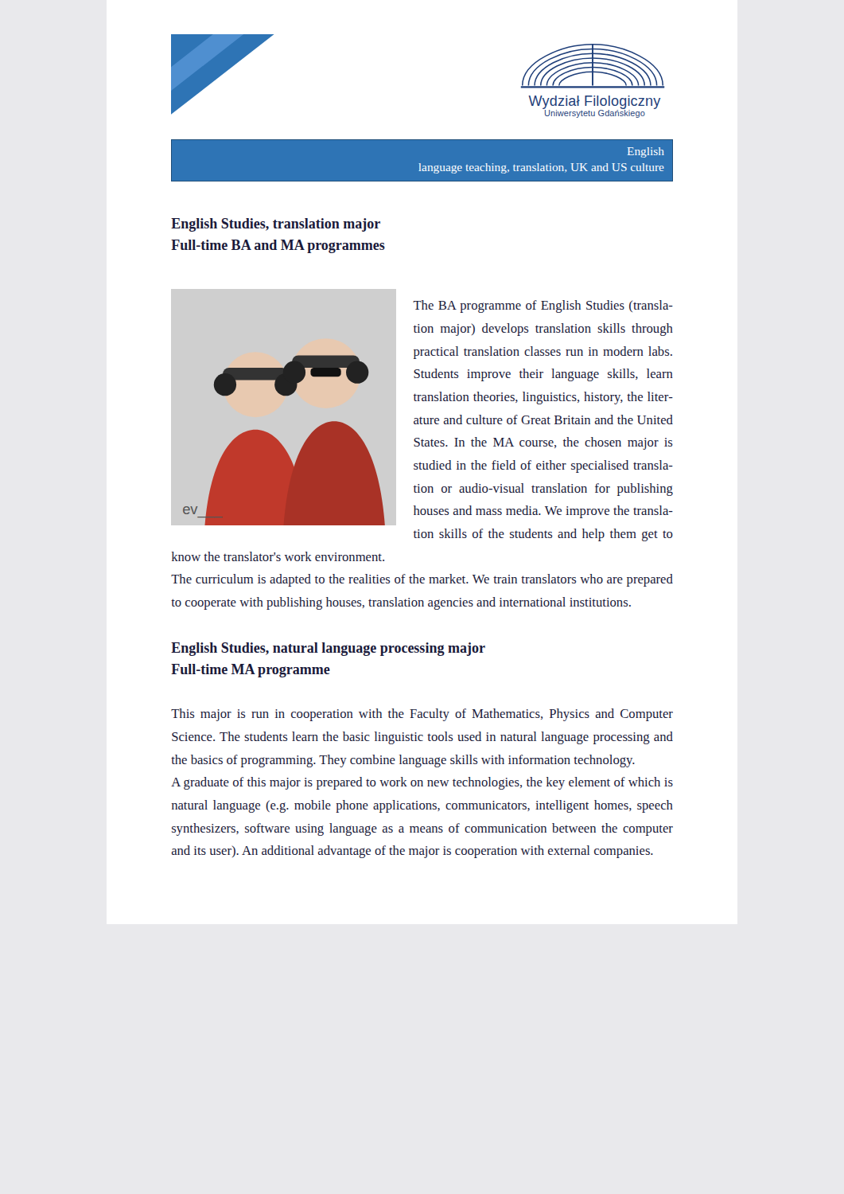Wydział Filologiczny
Uniwersytetu Gdańskiego
English
language teaching, translation, UK and US culture
English Studies, translation major
Full-time BA and MA programmes
The BA programme of English Studies (translation major) develops translation skills through practical translation classes run in modern labs. Students improve their language skills, learn translation theories, linguistics, history, the literature and culture of Great Britain and the United States. In the MA course, the chosen major is studied in the field of either specialised translation or audio-visual translation for publishing houses and mass media. We improve the translation skills of the students and help them get to know the translator's work environment.
The curriculum is adapted to the realities of the market. We train translators who are prepared to cooperate with publishing houses, translation agencies and international institutions.
English Studies, natural language processing major
Full-time MA programme
This major is run in cooperation with the Faculty of Mathematics, Physics and Computer Science. The students learn the basic linguistic tools used in natural language processing and the basics of programming. They combine language skills with information technology.
A graduate of this major is prepared to work on new technologies, the key element of which is natural language (e.g. mobile phone applications, communicators, intelligent homes, speech synthesizers, software using language as a means of communication between the computer and its user). An additional advantage of the major is cooperation with external companies.